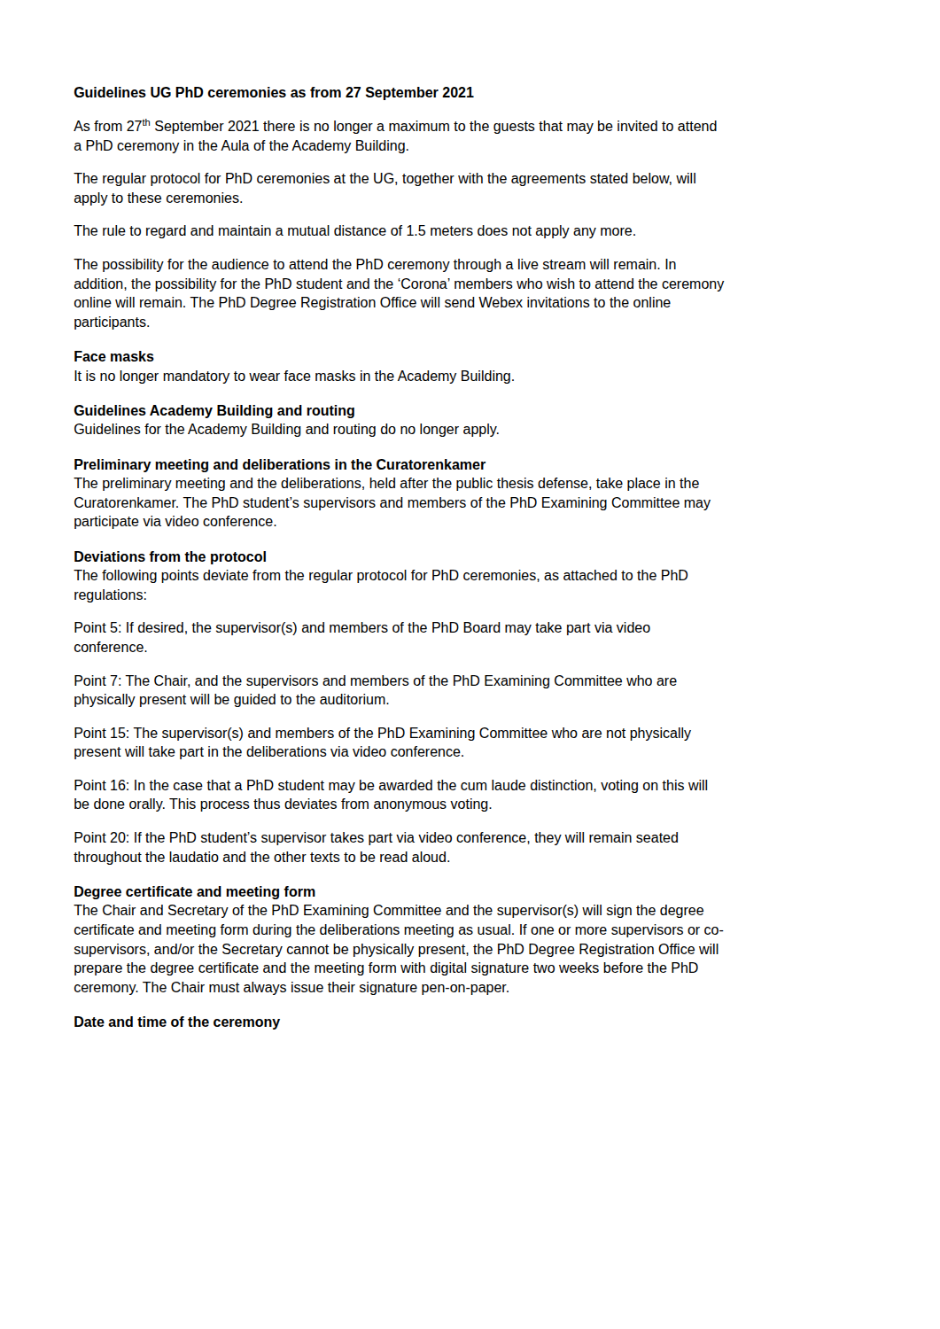Guidelines UG PhD ceremonies as from 27 September 2021
As from 27th September 2021 there is no longer a maximum to the guests that may be invited to attend a PhD ceremony in the Aula of the Academy Building.
The regular protocol for PhD ceremonies at the UG, together with the agreements stated below, will apply to these ceremonies.
The rule to regard and maintain a mutual distance of 1.5 meters does not apply any more.
The possibility for the audience to attend the PhD ceremony through a live stream will remain. In addition, the possibility for the PhD student and the ‘Corona’ members who wish to attend the ceremony online will remain. The PhD Degree Registration Office will send Webex invitations to the online participants.
Face masks
It is no longer mandatory to wear face masks in the Academy Building.
Guidelines Academy Building and routing
Guidelines for the Academy Building and routing do no longer apply.
Preliminary meeting and deliberations in the Curatorenkamer
The preliminary meeting and the deliberations, held after the public thesis defense, take place in the Curatorenkamer. The PhD student’s supervisors and members of the PhD Examining Committee may participate via video conference.
Deviations from the protocol
The following points deviate from the regular protocol for PhD ceremonies, as attached to the PhD regulations:
Point 5: If desired, the supervisor(s) and members of the PhD Board may take part via video conference.
Point 7: The Chair, and the supervisors and members of the PhD Examining Committee who are physically present will be guided to the auditorium.
Point 15: The supervisor(s) and members of the PhD Examining Committee who are not physically present will take part in the deliberations via video conference.
Point 16: In the case that a PhD student may be awarded the cum laude distinction, voting on this will be done orally. This process thus deviates from anonymous voting.
Point 20: If the PhD student’s supervisor takes part via video conference, they will remain seated throughout the laudatio and the other texts to be read aloud.
Degree certificate and meeting form
The Chair and Secretary of the PhD Examining Committee and the supervisor(s) will sign the degree certificate and meeting form during the deliberations meeting as usual. If one or more supervisors or co-supervisors, and/or the Secretary cannot be physically present, the PhD Degree Registration Office will prepare the degree certificate and the meeting form with digital signature two weeks before the PhD ceremony. The Chair must always issue their signature pen-on-paper.
Date and time of the ceremony